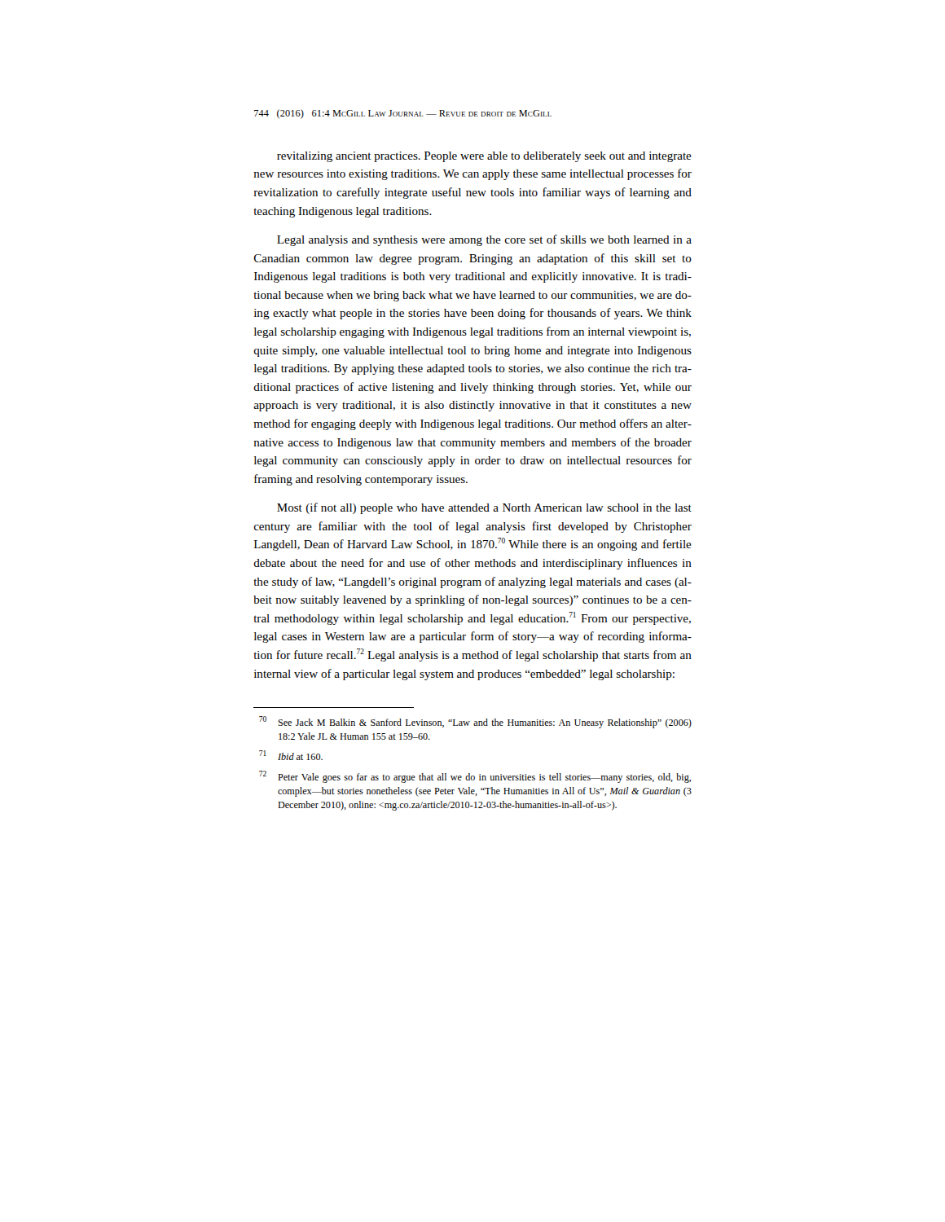744 (2016) 61:4 McGill Law Journal — Revue de droit de McGill
revitalizing ancient practices. People were able to deliberately seek out and integrate new resources into existing traditions. We can apply these same intellectual processes for revitalization to carefully integrate useful new tools into familiar ways of learning and teaching Indigenous legal traditions.
Legal analysis and synthesis were among the core set of skills we both learned in a Canadian common law degree program. Bringing an adaptation of this skill set to Indigenous legal traditions is both very traditional and explicitly innovative. It is traditional because when we bring back what we have learned to our communities, we are doing exactly what people in the stories have been doing for thousands of years. We think legal scholarship engaging with Indigenous legal traditions from an internal viewpoint is, quite simply, one valuable intellectual tool to bring home and integrate into Indigenous legal traditions. By applying these adapted tools to stories, we also continue the rich traditional practices of active listening and lively thinking through stories. Yet, while our approach is very traditional, it is also distinctly innovative in that it constitutes a new method for engaging deeply with Indigenous legal traditions. Our method offers an alternative access to Indigenous law that community members and members of the broader legal community can consciously apply in order to draw on intellectual resources for framing and resolving contemporary issues.
Most (if not all) people who have attended a North American law school in the last century are familiar with the tool of legal analysis first developed by Christopher Langdell, Dean of Harvard Law School, in 1870.70 While there is an ongoing and fertile debate about the need for and use of other methods and interdisciplinary influences in the study of law, “Langdell’s original program of analyzing legal materials and cases (albeit now suitably leavened by a sprinkling of non-legal sources)” continues to be a central methodology within legal scholarship and legal education.71 From our perspective, legal cases in Western law are a particular form of story—a way of recording information for future recall.72 Legal analysis is a method of legal scholarship that starts from an internal view of a particular legal system and produces “embedded” legal scholarship:
70
See Jack M Balkin & Sanford Levinson, “Law and the Humanities: An Uneasy Relationship” (2006) 18:2 Yale JL & Human 155 at 159–60.
71
Ibid at 160.
72
Peter Vale goes so far as to argue that all we do in universities is tell stories—many stories, old, big, complex—but stories nonetheless (see Peter Vale, “The Humanities in All of Us”, Mail & Guardian (3 December 2010), online: <mg.co.za/article/2010-12-03-the-humanities-in-all-of-us>).